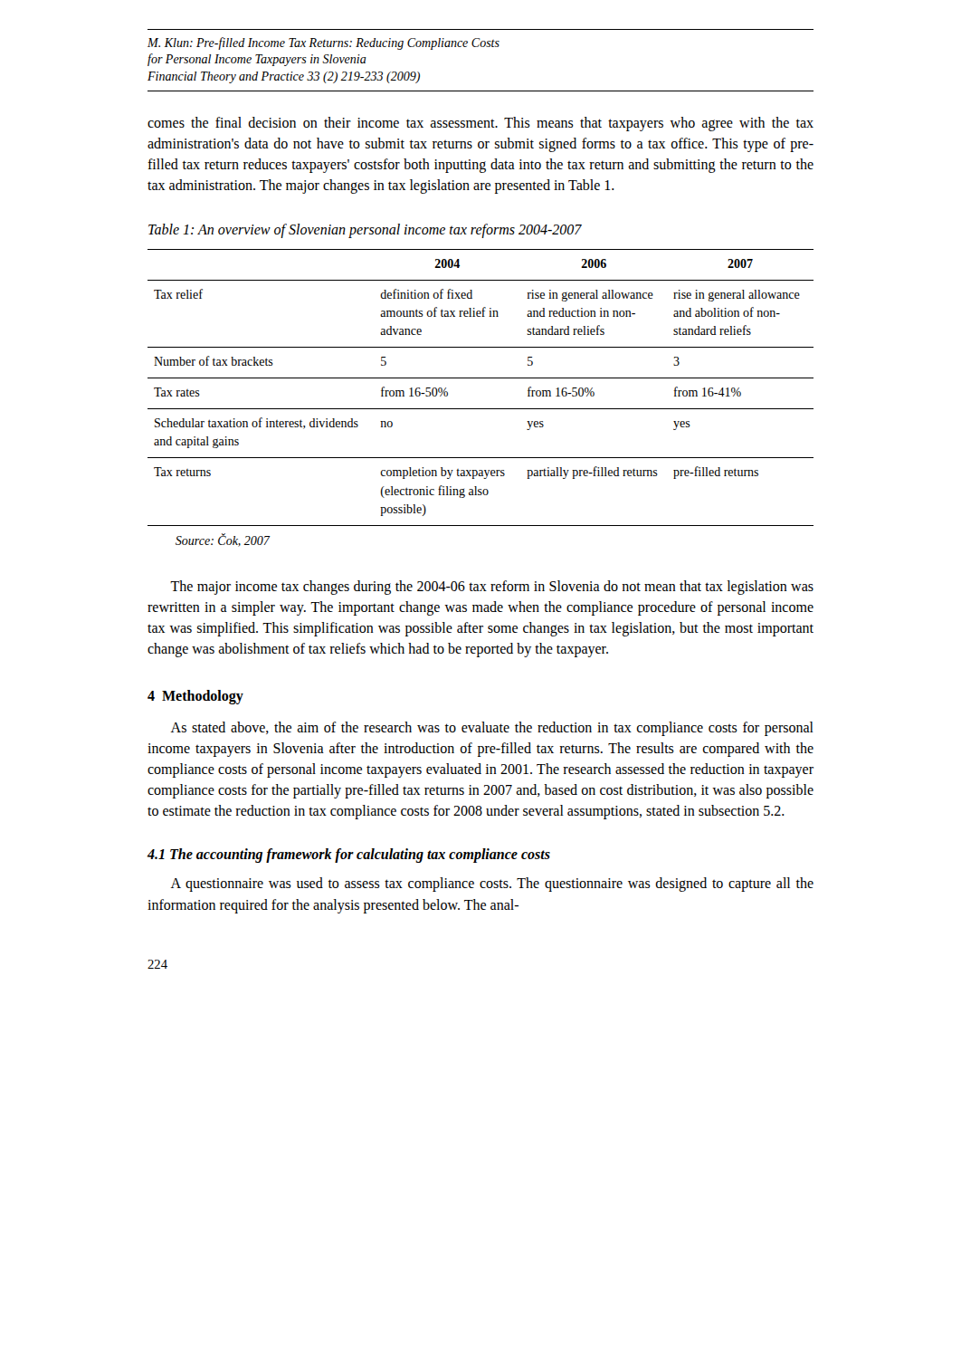M. Klun: Pre-filled Income Tax Returns: Reducing Compliance Costs
for Personal Income Taxpayers in Slovenia
Financial Theory and Practice 33 (2) 219-233 (2009)
comes the final decision on their income tax assessment. This means that taxpayers who agree with the tax administration's data do not have to submit tax returns or submit signed forms to a tax office. This type of pre-filled tax return reduces taxpayers' costsfor both inputting data into the tax return and submitting the return to the tax administration. The major changes in tax legislation are presented in Table 1.
Table 1: An overview of Slovenian personal income tax reforms 2004-2007
| | 2004 | 2006 | 2007 |
| --- | --- | --- | --- |
| Tax relief | definition of fixed amounts of tax relief in advance | rise in general allowance and reduction in non-standard reliefs | rise in general allowance and abolition of non-standard reliefs |
| Number of tax brackets | 5 | 5 | 3 |
| Tax rates | from 16-50% | from 16-50% | from 16-41% |
| Schedular taxation of interest, dividends and capital gains | no | yes | yes |
| Tax returns | completion by taxpayers (electronic filing also possible) | partially pre-filled returns | pre-filled returns |
Source: Čok, 2007
The major income tax changes during the 2004-06 tax reform in Slovenia do not mean that tax legislation was rewritten in a simpler way. The important change was made when the compliance procedure of personal income tax was simplified. This simplification was possible after some changes in tax legislation, but the most important change was abolishment of tax reliefs which had to be reported by the taxpayer.
4 Methodology
As stated above, the aim of the research was to evaluate the reduction in tax compliance costs for personal income taxpayers in Slovenia after the introduction of pre-filled tax returns. The results are compared with the compliance costs of personal income taxpayers evaluated in 2001. The research assessed the reduction in taxpayer compliance costs for the partially pre-filled tax returns in 2007 and, based on cost distribution, it was also possible to estimate the reduction in tax compliance costs for 2008 under several assumptions, stated in subsection 5.2.
4.1 The accounting framework for calculating tax compliance costs
A questionnaire was used to assess tax compliance costs. The questionnaire was designed to capture all the information required for the analysis presented below. The anal-
224